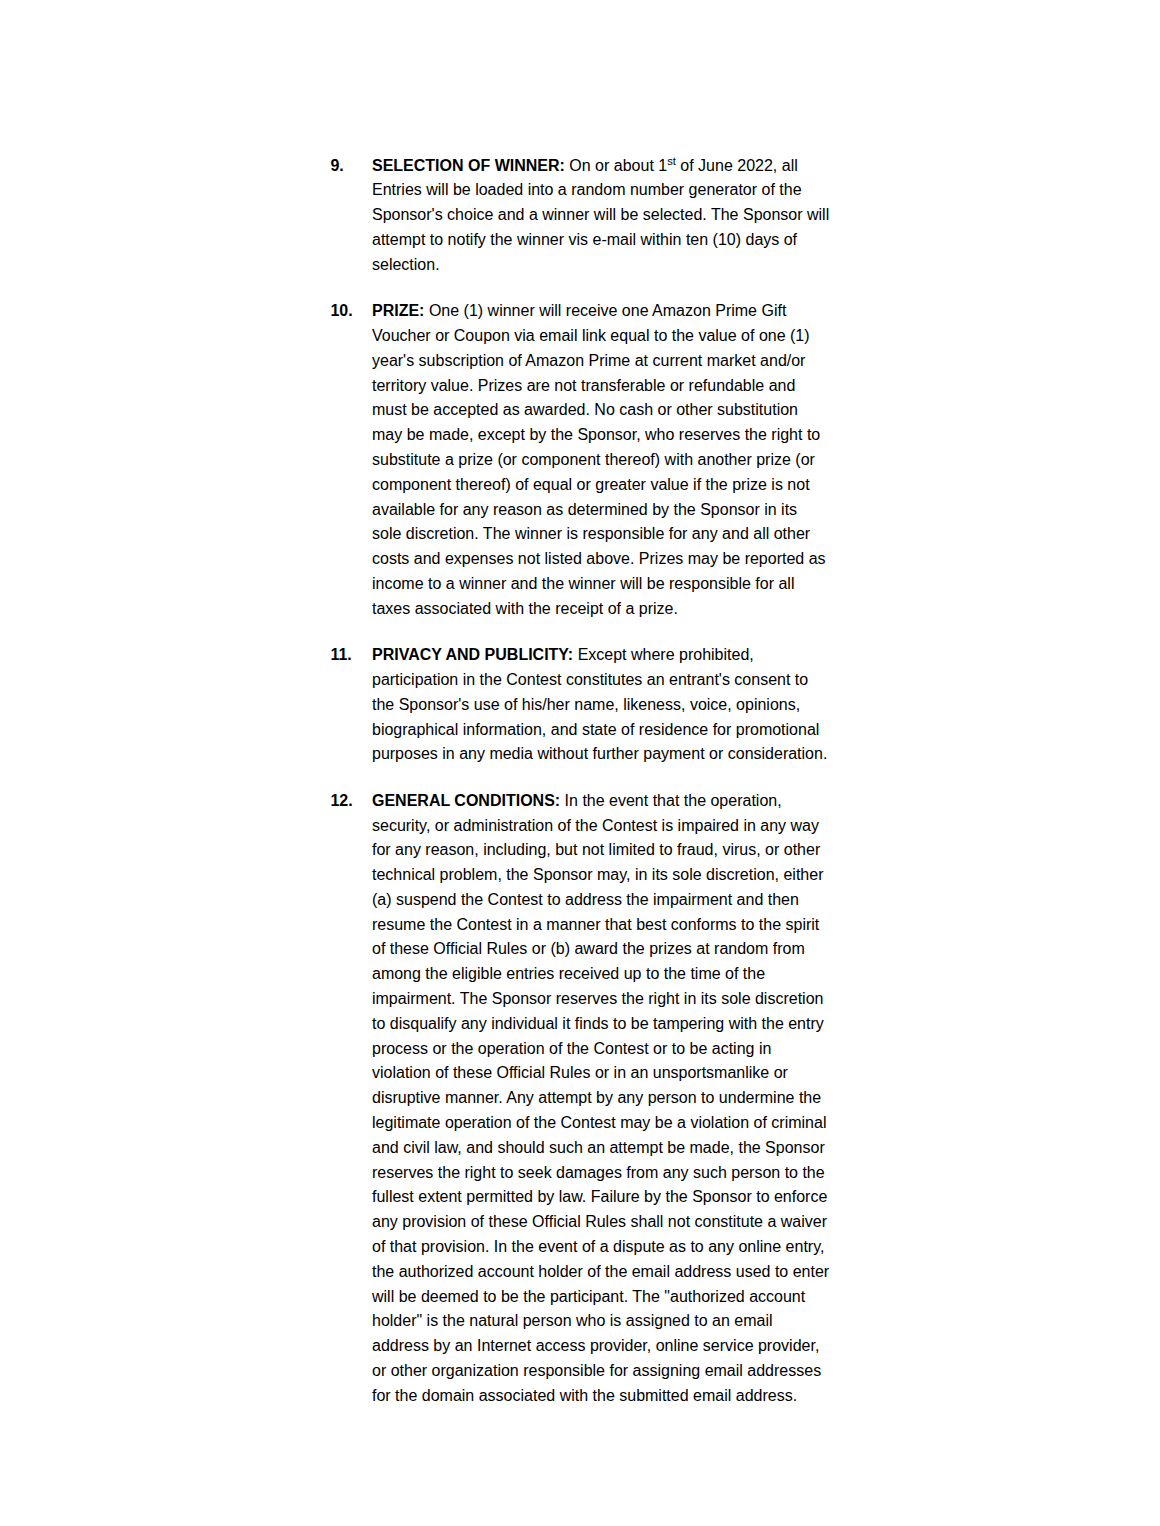9. SELECTION OF WINNER: On or about 1st of June 2022, all Entries will be loaded into a random number generator of the Sponsor's choice and a winner will be selected. The Sponsor will attempt to notify the winner vis e-mail within ten (10) days of selection.
10. PRIZE: One (1) winner will receive one Amazon Prime Gift Voucher or Coupon via email link equal to the value of one (1) year's subscription of Amazon Prime at current market and/or territory value. Prizes are not transferable or refundable and must be accepted as awarded. No cash or other substitution may be made, except by the Sponsor, who reserves the right to substitute a prize (or component thereof) with another prize (or component thereof) of equal or greater value if the prize is not available for any reason as determined by the Sponsor in its sole discretion. The winner is responsible for any and all other costs and expenses not listed above. Prizes may be reported as income to a winner and the winner will be responsible for all taxes associated with the receipt of a prize.
11. PRIVACY AND PUBLICITY: Except where prohibited, participation in the Contest constitutes an entrant's consent to the Sponsor's use of his/her name, likeness, voice, opinions, biographical information, and state of residence for promotional purposes in any media without further payment or consideration.
12. GENERAL CONDITIONS: In the event that the operation, security, or administration of the Contest is impaired in any way for any reason, including, but not limited to fraud, virus, or other technical problem, the Sponsor may, in its sole discretion, either (a) suspend the Contest to address the impairment and then resume the Contest in a manner that best conforms to the spirit of these Official Rules or (b) award the prizes at random from among the eligible entries received up to the time of the impairment. The Sponsor reserves the right in its sole discretion to disqualify any individual it finds to be tampering with the entry process or the operation of the Contest or to be acting in violation of these Official Rules or in an unsportsmanlike or disruptive manner. Any attempt by any person to undermine the legitimate operation of the Contest may be a violation of criminal and civil law, and should such an attempt be made, the Sponsor reserves the right to seek damages from any such person to the fullest extent permitted by law. Failure by the Sponsor to enforce any provision of these Official Rules shall not constitute a waiver of that provision. In the event of a dispute as to any online entry, the authorized account holder of the email address used to enter will be deemed to be the participant. The "authorized account holder" is the natural person who is assigned to an email address by an Internet access provider, online service provider, or other organization responsible for assigning email addresses for the domain associated with the submitted email address.